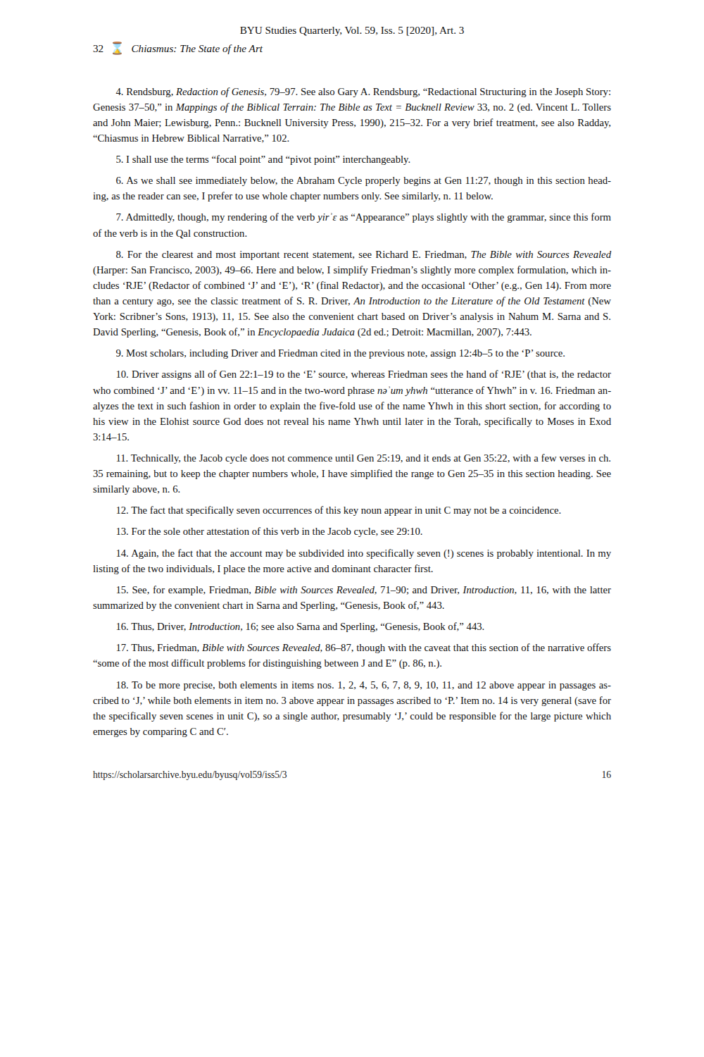BYU Studies Quarterly, Vol. 59, Iss. 5 [2020], Art. 3
32 ⌛ Chiasmus: The State of the Art
4. Rendsburg, Redaction of Genesis, 79–97. See also Gary A. Rendsburg, “Redactional Structuring in the Joseph Story: Genesis 37–50,” in Mappings of the Biblical Terrain: The Bible as Text = Bucknell Review 33, no. 2 (ed. Vincent L. Tollers and John Maier; Lewisburg, Penn.: Bucknell University Press, 1990), 215–32. For a very brief treatment, see also Radday, “Chiasmus in Hebrew Biblical Narrative,” 102.
5. I shall use the terms “focal point” and “pivot point” interchangeably.
6. As we shall see immediately below, the Abraham Cycle properly begins at Gen 11:27, though in this section heading, as the reader can see, I prefer to use whole chapter numbers only. See similarly, n. 11 below.
7. Admittedly, though, my rendering of the verb yirʾɛ as “Appearance” plays slightly with the grammar, since this form of the verb is in the Qal construction.
8. For the clearest and most important recent statement, see Richard E. Friedman, The Bible with Sources Revealed (Harper: San Francisco, 2003), 49–66. Here and below, I simplify Friedman’s slightly more complex formulation, which includes ‘RJE’ (Redactor of combined ‘J’ and ‘E’), ‘R’ (final Redactor), and the occasional ‘Other’ (e.g., Gen 14). From more than a century ago, see the classic treatment of S. R. Driver, An Introduction to the Literature of the Old Testament (New York: Scribner’s Sons, 1913), 11, 15. See also the convenient chart based on Driver’s analysis in Nahum M. Sarna and S. David Sperling, “Genesis, Book of,” in Encyclopaedia Judaica (2d ed.; Detroit: Macmillan, 2007), 7:443.
9. Most scholars, including Driver and Friedman cited in the previous note, assign 12:4b–5 to the ‘P’ source.
10. Driver assigns all of Gen 22:1–19 to the ‘E’ source, whereas Friedman sees the hand of ‘RJE’ (that is, the redactor who combined ‘J’ and ‘E’) in vv. 11–15 and in the two-word phrase nəʾum yhwh “utterance of Yhwh” in v. 16. Friedman analyzes the text in such fashion in order to explain the five-fold use of the name Yhwh in this short section, for according to his view in the Elohist source God does not reveal his name Yhwh until later in the Torah, specifically to Moses in Exod 3:14–15.
11. Technically, the Jacob cycle does not commence until Gen 25:19, and it ends at Gen 35:22, with a few verses in ch. 35 remaining, but to keep the chapter numbers whole, I have simplified the range to Gen 25–35 in this section heading. See similarly above, n. 6.
12. The fact that specifically seven occurrences of this key noun appear in unit C may not be a coincidence.
13. For the sole other attestation of this verb in the Jacob cycle, see 29:10.
14. Again, the fact that the account may be subdivided into specifically seven (!) scenes is probably intentional. In my listing of the two individuals, I place the more active and dominant character first.
15. See, for example, Friedman, Bible with Sources Revealed, 71–90; and Driver, Introduction, 11, 16, with the latter summarized by the convenient chart in Sarna and Sperling, “Genesis, Book of,” 443.
16. Thus, Driver, Introduction, 16; see also Sarna and Sperling, “Genesis, Book of,” 443.
17. Thus, Friedman, Bible with Sources Revealed, 86–87, though with the caveat that this section of the narrative offers “some of the most difficult problems for distinguishing between J and E” (p. 86, n.).
18. To be more precise, both elements in items nos. 1, 2, 4, 5, 6, 7, 8, 9, 10, 11, and 12 above appear in passages ascribed to ‘J,’ while both elements in item no. 3 above appear in passages ascribed to ‘P.’ Item no. 14 is very general (save for the specifically seven scenes in unit C), so a single author, presumably ‘J,’ could be responsible for the large picture which emerges by comparing C and C′.
https://scholarsarchive.byu.edu/byusq/vol59/iss5/3 16